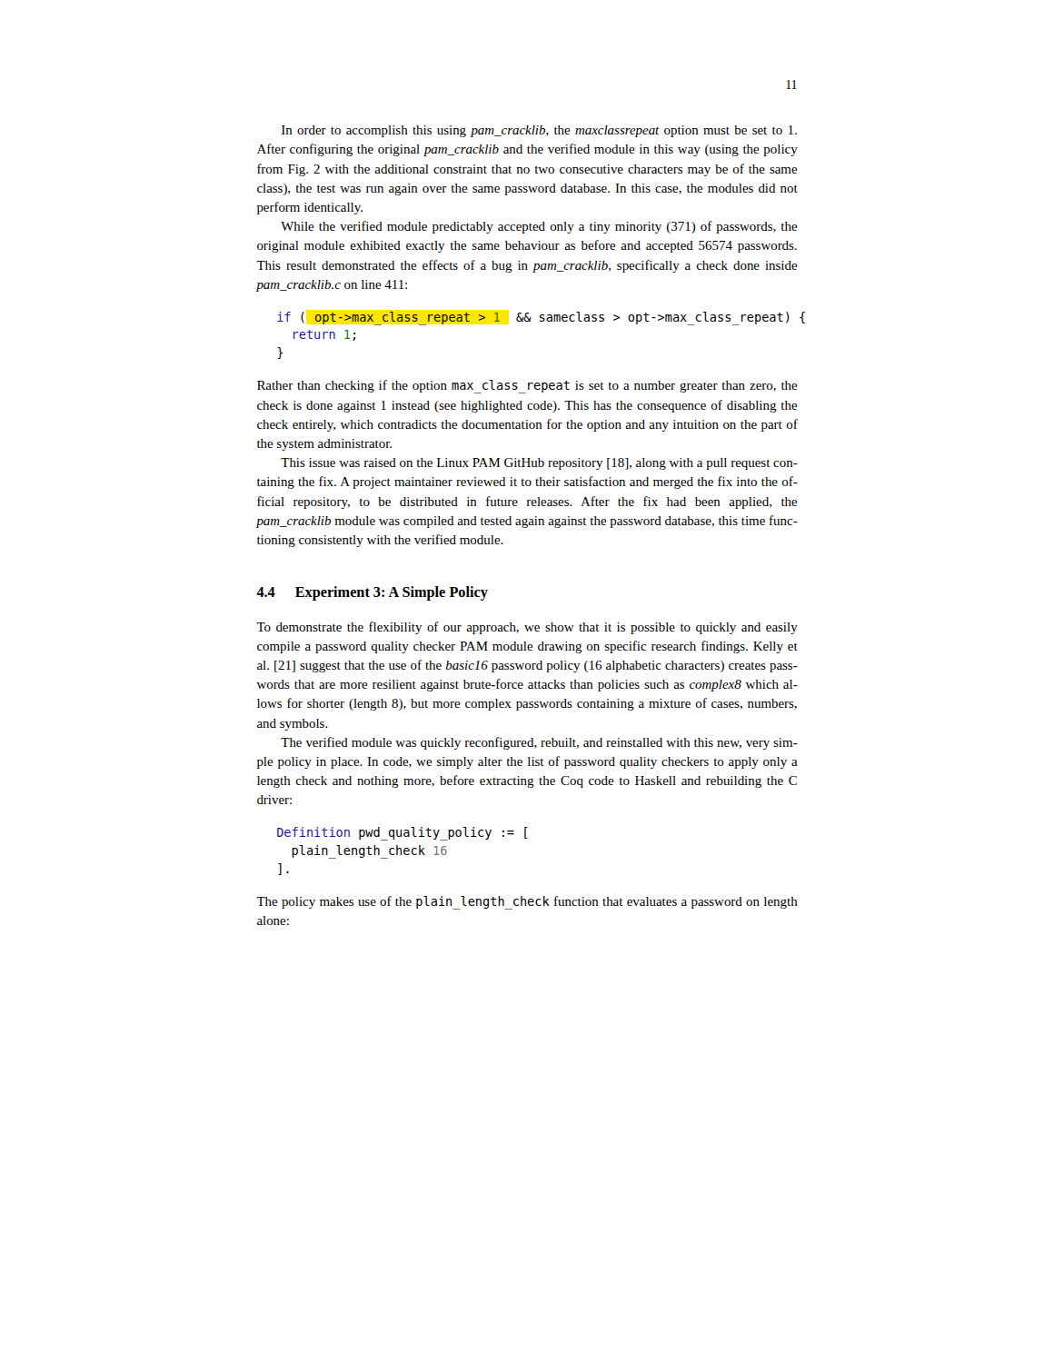11
In order to accomplish this using pam_cracklib, the maxclassrepeat option must be set to 1. After configuring the original pam_cracklib and the verified module in this way (using the policy from Fig. 2 with the additional constraint that no two consecutive characters may be of the same class), the test was run again over the same password database. In this case, the modules did not perform identically.
While the verified module predictably accepted only a tiny minority (371) of passwords, the original module exhibited exactly the same behaviour as before and accepted 56574 passwords. This result demonstrated the effects of a bug in pam_cracklib, specifically a check done inside pam_cracklib.c on line 411:
if ( opt->max_class_repeat > 1 && sameclass > opt->max_class_repeat) { return 1; }
Rather than checking if the option max_class_repeat is set to a number greater than zero, the check is done against 1 instead (see highlighted code). This has the consequence of disabling the check entirely, which contradicts the documentation for the option and any intuition on the part of the system administrator.
This issue was raised on the Linux PAM GitHub repository [18], along with a pull request containing the fix. A project maintainer reviewed it to their satisfaction and merged the fix into the official repository, to be distributed in future releases. After the fix had been applied, the pam_cracklib module was compiled and tested again against the password database, this time functioning consistently with the verified module.
4.4 Experiment 3: A Simple Policy
To demonstrate the flexibility of our approach, we show that it is possible to quickly and easily compile a password quality checker PAM module drawing on specific research findings. Kelly et al. [21] suggest that the use of the basic16 password policy (16 alphabetic characters) creates passwords that are more resilient against brute-force attacks than policies such as complex8 which allows for shorter (length 8), but more complex passwords containing a mixture of cases, numbers, and symbols.
The verified module was quickly reconfigured, rebuilt, and reinstalled with this new, very simple policy in place. In code, we simply alter the list of password quality checkers to apply only a length check and nothing more, before extracting the Coq code to Haskell and rebuilding the C driver:
Definition pwd_quality_policy := [ plain_length_check 16 ].
The policy makes use of the plain_length_check function that evaluates a password on length alone: